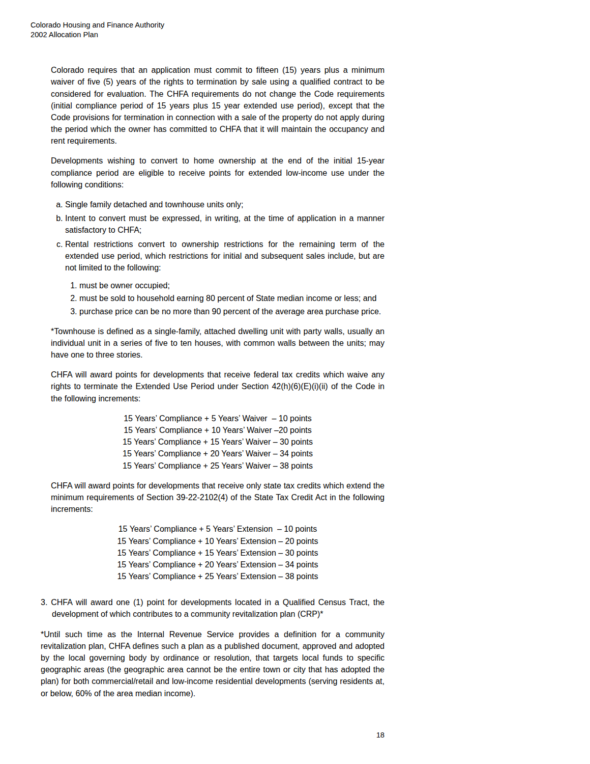Colorado Housing and Finance Authority
2002 Allocation Plan
Colorado requires that an application must commit to fifteen (15) years plus a minimum waiver of five (5) years of the rights to termination by sale using a qualified contract to be considered for evaluation. The CHFA requirements do not change the Code requirements (initial compliance period of 15 years plus 15 year extended use period), except that the Code provisions for termination in connection with a sale of the property do not apply during the period which the owner has committed to CHFA that it will maintain the occupancy and rent requirements.
Developments wishing to convert to home ownership at the end of the initial 15-year compliance period are eligible to receive points for extended low-income use under the following conditions:
Single family detached and townhouse units only;
Intent to convert must be expressed, in writing, at the time of application in a manner satisfactory to CHFA;
Rental restrictions convert to ownership restrictions for the remaining term of the extended use period, which restrictions for initial and subsequent sales include, but are not limited to the following:
must be owner occupied;
must be sold to household earning 80 percent of State median income or less; and
purchase price can be no more than 90 percent of the average area purchase price.
*Townhouse is defined as a single-family, attached dwelling unit with party walls, usually an individual unit in a series of five to ten houses, with common walls between the units; may have one to three stories.
CHFA will award points for developments that receive federal tax credits which waive any rights to terminate the Extended Use Period under Section 42(h)(6)(E)(i)(ii) of the Code in the following increments:
15 Years’ Compliance + 5 Years’ Waiver – 10 points
15 Years’ Compliance + 10 Years’ Waiver –20 points
15 Years’ Compliance + 15 Years’ Waiver – 30 points
15 Years’ Compliance + 20 Years’ Waiver – 34 points
15 Years’ Compliance + 25 Years’ Waiver – 38 points
CHFA will award points for developments that receive only state tax credits which extend the minimum requirements of Section 39-22-2102(4) of the State Tax Credit Act in the following increments:
15 Years’ Compliance + 5 Years’ Extension – 10 points
15 Years’ Compliance + 10 Years’ Extension – 20 points
15 Years’ Compliance + 15 Years’ Extension – 30 points
15 Years’ Compliance + 20 Years’ Extension – 34 points
15 Years’ Compliance + 25 Years’ Extension – 38 points
3. CHFA will award one (1) point for developments located in a Qualified Census Tract, the development of which contributes to a community revitalization plan (CRP)*
*Until such time as the Internal Revenue Service provides a definition for a community revitalization plan, CHFA defines such a plan as a published document, approved and adopted by the local governing body by ordinance or resolution, that targets local funds to specific geographic areas (the geographic area cannot be the entire town or city that has adopted the plan) for both commercial/retail and low-income residential developments (serving residents at, or below, 60% of the area median income).
18